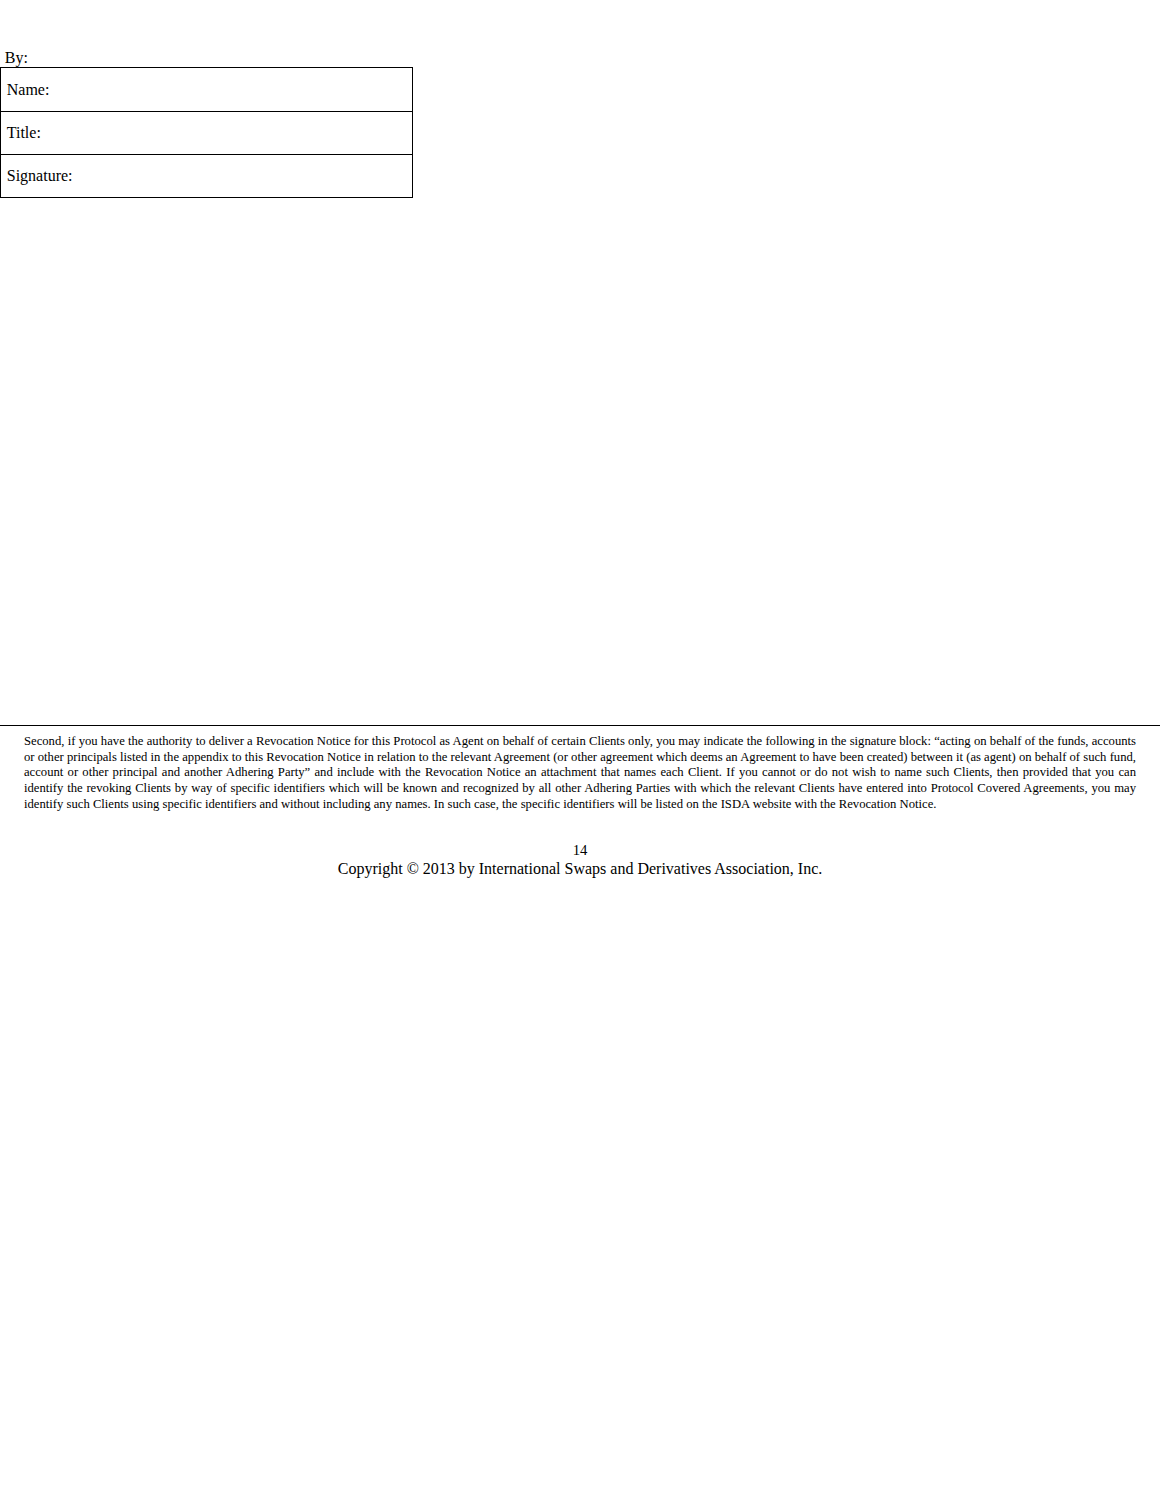By:
| Name: |
| Title: |
| Signature: |
Second, if you have the authority to deliver a Revocation Notice for this Protocol as Agent on behalf of certain Clients only, you may indicate the following in the signature block: “acting on behalf of the funds, accounts or other principals listed in the appendix to this Revocation Notice in relation to the relevant Agreement (or other agreement which deems an Agreement to have been created) between it (as agent) on behalf of such fund, account or other principal and another Adhering Party” and include with the Revocation Notice an attachment that names each Client. If you cannot or do not wish to name such Clients, then provided that you can identify the revoking Clients by way of specific identifiers which will be known and recognized by all other Adhering Parties with which the relevant Clients have entered into Protocol Covered Agreements, you may identify such Clients using specific identifiers and without including any names. In such case, the specific identifiers will be listed on the ISDA website with the Revocation Notice.
14
Copyright © 2013 by International Swaps and Derivatives Association, Inc.